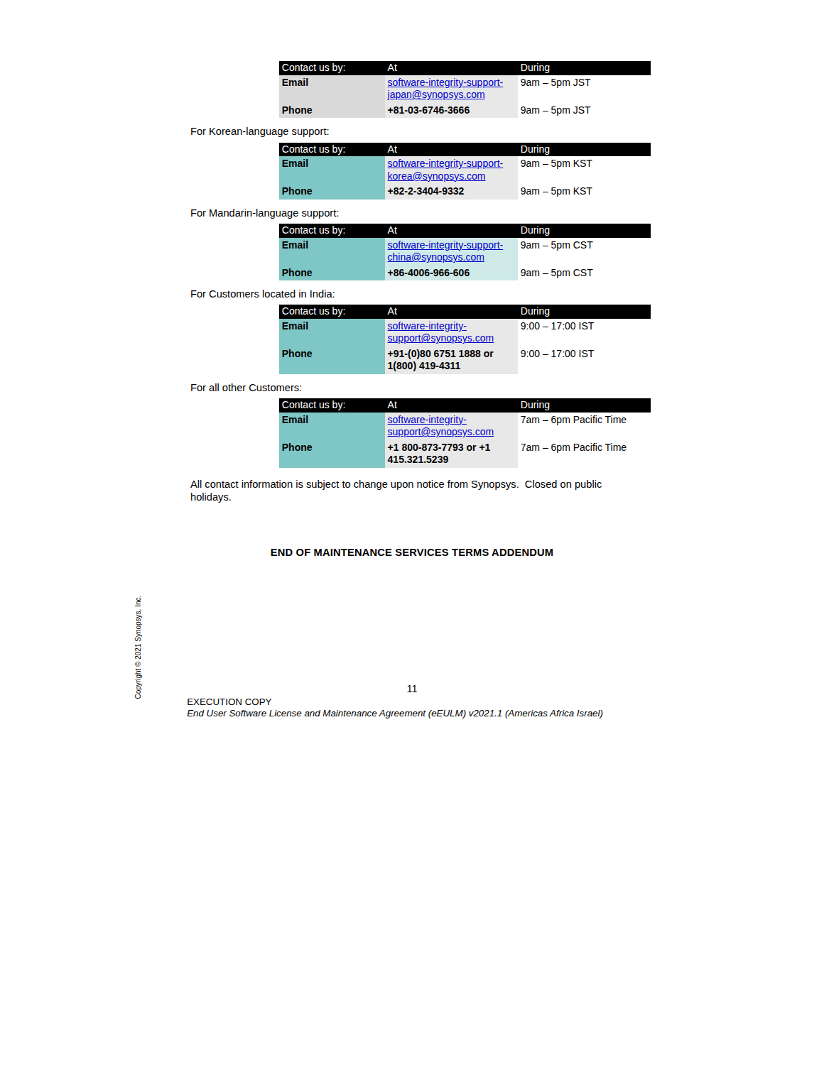| Contact us by: | At | During |
| --- | --- | --- |
| Email | software-integrity-support-japan@synopsys.com | 9am – 5pm JST |
| Phone | +81-03-6746-3666 | 9am – 5pm JST |
For Korean-language support:
| Contact us by: | At | During |
| --- | --- | --- |
| Email | software-integrity-support-korea@synopsys.com | 9am – 5pm KST |
| Phone | +82-2-3404-9332 | 9am – 5pm KST |
For Mandarin-language support:
| Contact us by: | At | During |
| --- | --- | --- |
| Email | software-integrity-support-china@synopsys.com | 9am – 5pm CST |
| Phone | +86-4006-966-606 | 9am – 5pm CST |
For Customers located in India:
| Contact us by: | At | During |
| --- | --- | --- |
| Email | software-integrity-support@synopsys.com | 9:00 – 17:00 IST |
| Phone | +91-(0)80 6751 1888 or 1(800) 419-4311 | 9:00 – 17:00 IST |
For all other Customers:
| Contact us by: | At | During |
| --- | --- | --- |
| Email | software-integrity-support@synopsys.com | 7am – 6pm Pacific Time |
| Phone | +1 800-873-7793 or +1 415.321.5239 | 7am – 6pm Pacific Time |
All contact information is subject to change upon notice from Synopsys. Closed on public holidays.
END OF MAINTENANCE SERVICES TERMS ADDENDUM
Copyright © 2021 Synopsys, Inc.
11
EXECUTION COPY
End User Software License and Maintenance Agreement (eEULM) v2021.1 (Americas Africa Israel)